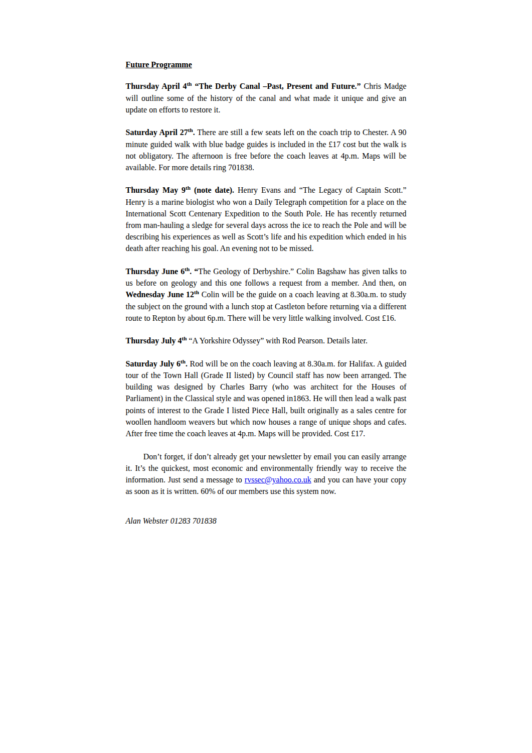Future Programme
Thursday April 4th “The Derby Canal –Past, Present and Future.” Chris Madge will outline some of the history of the canal and what made it unique and give an update on efforts to restore it.
Saturday April 27th. There are still a few seats left on the coach trip to Chester. A 90 minute guided walk with blue badge guides is included in the £17 cost but the walk is not obligatory. The afternoon is free before the coach leaves at 4p.m. Maps will be available. For more details ring 701838.
Thursday May 9th (note date). Henry Evans and “The Legacy of Captain Scott.” Henry is a marine biologist who won a Daily Telegraph competition for a place on the International Scott Centenary Expedition to the South Pole. He has recently returned from man-hauling a sledge for several days across the ice to reach the Pole and will be describing his experiences as well as Scott’s life and his expedition which ended in his death after reaching his goal. An evening not to be missed.
Thursday June 6th. “The Geology of Derbyshire.” Colin Bagshaw has given talks to us before on geology and this one follows a request from a member. And then, on Wednesday June 12th Colin will be the guide on a coach leaving at 8.30a.m. to study the subject on the ground with a lunch stop at Castleton before returning via a different route to Repton by about 6p.m. There will be very little walking involved. Cost £16.
Thursday July 4th “A Yorkshire Odyssey” with Rod Pearson. Details later.
Saturday July 6th. Rod will be on the coach leaving at 8.30a.m. for Halifax. A guided tour of the Town Hall (Grade II listed) by Council staff has now been arranged. The building was designed by Charles Barry (who was architect for the Houses of Parliament) in the Classical style and was opened in1863. He will then lead a walk past points of interest to the Grade I listed Piece Hall, built originally as a sales centre for woollen handloom weavers but which now houses a range of unique shops and cafes. After free time the coach leaves at 4p.m. Maps will be provided. Cost £17.
Don’t forget, if don’t already get your newsletter by email you can easily arrange it. It’s the quickest, most economic and environmentally friendly way to receive the information. Just send a message to rvssec@yahoo.co.uk and you can have your copy as soon as it is written. 60% of our members use this system now.
Alan Webster 01283 701838